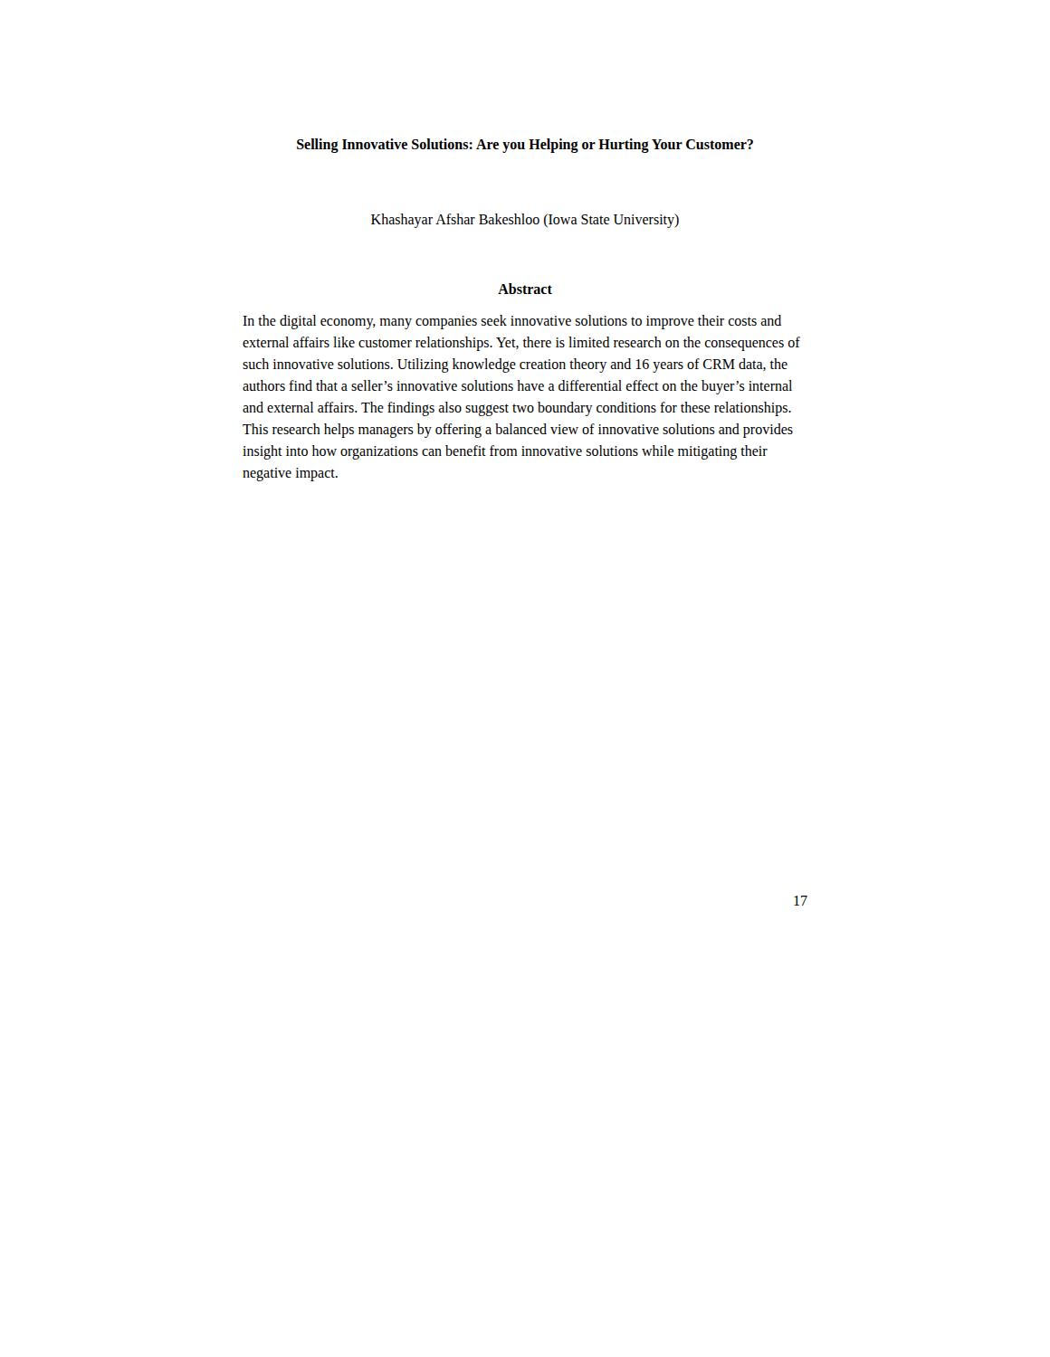Selling Innovative Solutions: Are you Helping or Hurting Your Customer?
Khashayar Afshar Bakeshloo (Iowa State University)
Abstract
In the digital economy, many companies seek innovative solutions to improve their costs and external affairs like customer relationships. Yet, there is limited research on the consequences of such innovative solutions. Utilizing knowledge creation theory and 16 years of CRM data, the authors find that a seller’s innovative solutions have a differential effect on the buyer’s internal and external affairs. The findings also suggest two boundary conditions for these relationships. This research helps managers by offering a balanced view of innovative solutions and provides insight into how organizations can benefit from innovative solutions while mitigating their negative impact.
17